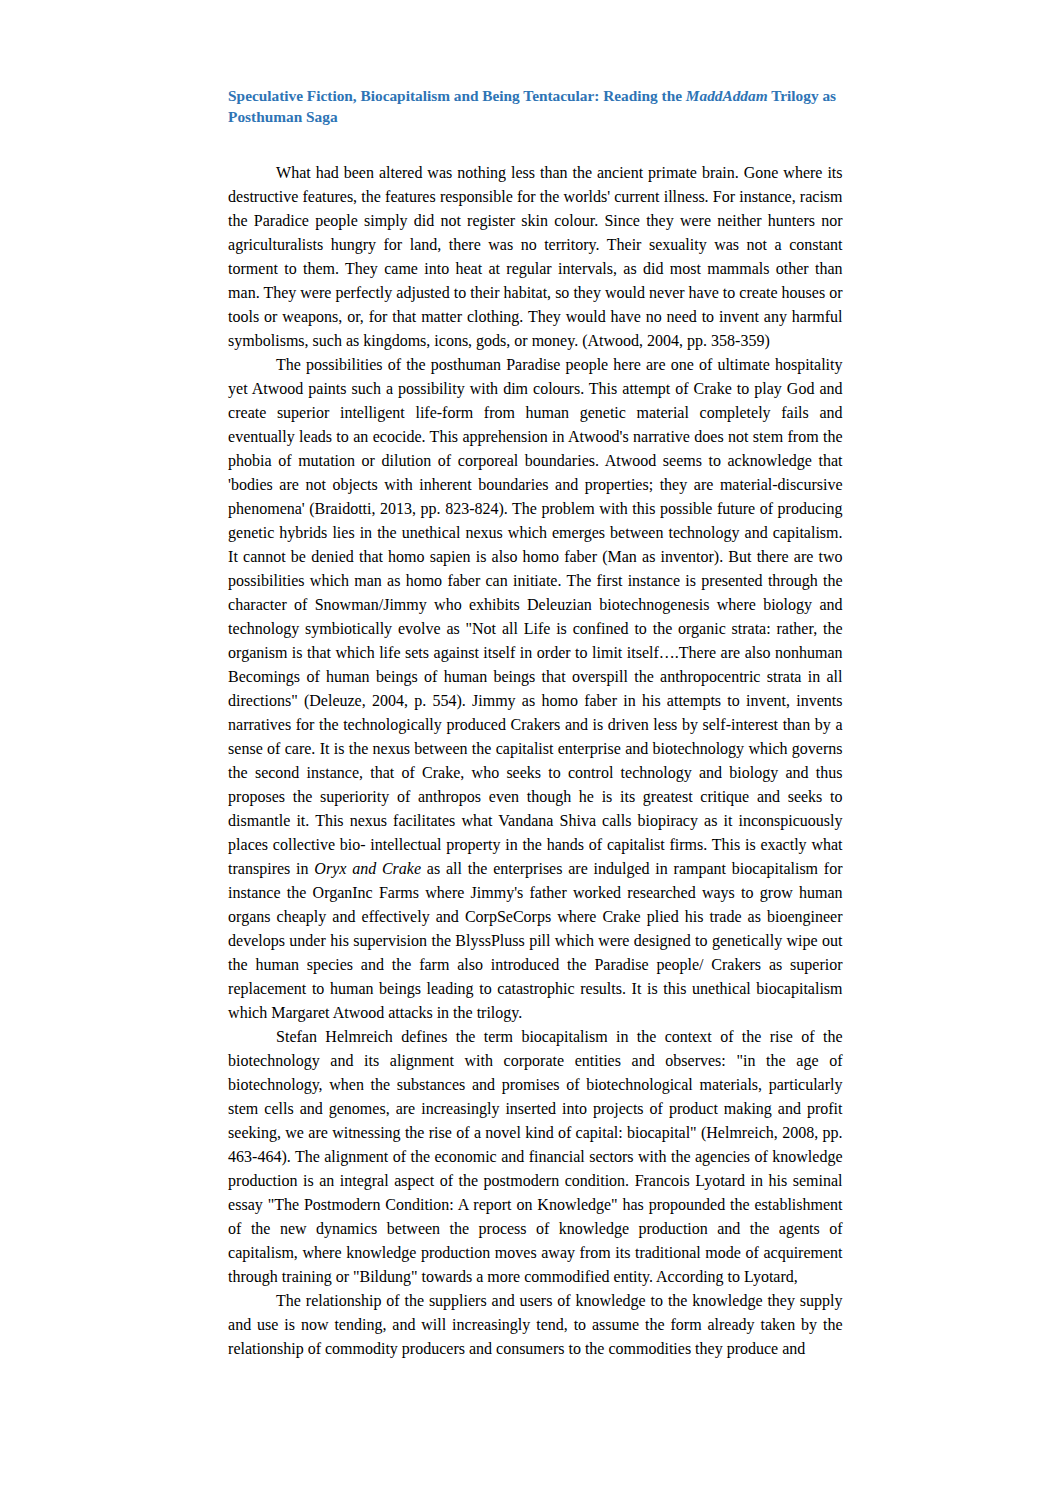Speculative Fiction, Biocapitalism and Being Tentacular: Reading the MaddAddam Trilogy as Posthuman Saga
What had been altered was nothing less than the ancient primate brain. Gone where its destructive features, the features responsible for the worlds' current illness. For instance, racism the Paradice people simply did not register skin colour. Since they were neither hunters nor agriculturalists hungry for land, there was no territory. Their sexuality was not a constant torment to them. They came into heat at regular intervals, as did most mammals other than man. They were perfectly adjusted to their habitat, so they would never have to create houses or tools or weapons, or, for that matter clothing. They would have no need to invent any harmful symbolisms, such as kingdoms, icons, gods, or money. (Atwood, 2004, pp. 358-359)
The possibilities of the posthuman Paradise people here are one of ultimate hospitality yet Atwood paints such a possibility with dim colours. This attempt of Crake to play God and create superior intelligent life-form from human genetic material completely fails and eventually leads to an ecocide. This apprehension in Atwood's narrative does not stem from the phobia of mutation or dilution of corporeal boundaries. Atwood seems to acknowledge that 'bodies are not objects with inherent boundaries and properties; they are material-discursive phenomena' (Braidotti, 2013, pp. 823-824). The problem with this possible future of producing genetic hybrids lies in the unethical nexus which emerges between technology and capitalism. It cannot be denied that homo sapien is also homo faber (Man as inventor). But there are two possibilities which man as homo faber can initiate. The first instance is presented through the character of Snowman/Jimmy who exhibits Deleuzian biotechnogenesis where biology and technology symbiotically evolve as "Not all Life is confined to the organic strata: rather, the organism is that which life sets against itself in order to limit itself….There are also nonhuman Becomings of human beings of human beings that overspill the anthropocentric strata in all directions" (Deleuze, 2004, p. 554). Jimmy as homo faber in his attempts to invent, invents narratives for the technologically produced Crakers and is driven less by self-interest than by a sense of care. It is the nexus between the capitalist enterprise and biotechnology which governs the second instance, that of Crake, who seeks to control technology and biology and thus proposes the superiority of anthropos even though he is its greatest critique and seeks to dismantle it. This nexus facilitates what Vandana Shiva calls biopiracy as it inconspicuously places collective bio- intellectual property in the hands of capitalist firms. This is exactly what transpires in Oryx and Crake as all the enterprises are indulged in rampant biocapitalism for instance the OrganInc Farms where Jimmy's father worked researched ways to grow human organs cheaply and effectively and CorpSeCorps where Crake plied his trade as bioengineer develops under his supervision the BlyssPluss pill which were designed to genetically wipe out the human species and the farm also introduced the Paradise people/ Crakers as superior replacement to human beings leading to catastrophic results. It is this unethical biocapitalism which Margaret Atwood attacks in the trilogy.
Stefan Helmreich defines the term biocapitalism in the context of the rise of the biotechnology and its alignment with corporate entities and observes: "in the age of biotechnology, when the substances and promises of biotechnological materials, particularly stem cells and genomes, are increasingly inserted into projects of product making and profit seeking, we are witnessing the rise of a novel kind of capital: biocapital" (Helmreich, 2008, pp. 463-464). The alignment of the economic and financial sectors with the agencies of knowledge production is an integral aspect of the postmodern condition. Francois Lyotard in his seminal essay "The Postmodern Condition: A report on Knowledge" has propounded the establishment of the new dynamics between the process of knowledge production and the agents of capitalism, where knowledge production moves away from its traditional mode of acquirement through training or "Bildung" towards a more commodified entity. According to Lyotard,
The relationship of the suppliers and users of knowledge to the knowledge they supply and use is now tending, and will increasingly tend, to assume the form already taken by the relationship of commodity producers and consumers to the commodities they produce and